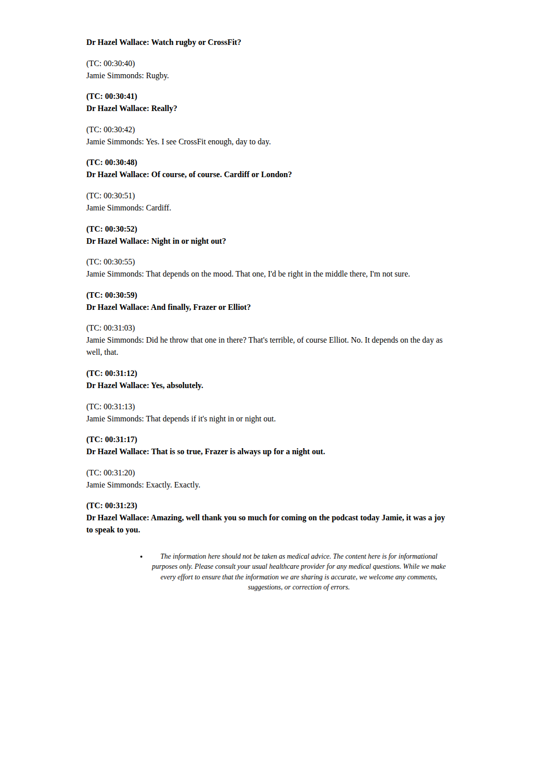Dr Hazel Wallace: Watch rugby or CrossFit?
(TC: 00:30:40) Jamie Simmonds: Rugby.
(TC: 00:30:41) Dr Hazel Wallace: Really?
(TC: 00:30:42) Jamie Simmonds: Yes. I see CrossFit enough, day to day.
(TC: 00:30:48) Dr Hazel Wallace: Of course, of course. Cardiff or London?
(TC: 00:30:51) Jamie Simmonds: Cardiff.
(TC: 00:30:52) Dr Hazel Wallace: Night in or night out?
(TC: 00:30:55) Jamie Simmonds: That depends on the mood. That one, I'd be right in the middle there, I'm not sure.
(TC: 00:30:59) Dr Hazel Wallace: And finally, Frazer or Elliot?
(TC: 00:31:03) Jamie Simmonds: Did he throw that one in there? That's terrible, of course Elliot. No. It depends on the day as well, that.
(TC: 00:31:12) Dr Hazel Wallace: Yes, absolutely.
(TC: 00:31:13) Jamie Simmonds: That depends if it's night in or night out.
(TC: 00:31:17) Dr Hazel Wallace: That is so true, Frazer is always up for a night out.
(TC: 00:31:20) Jamie Simmonds: Exactly. Exactly.
(TC: 00:31:23) Dr Hazel Wallace: Amazing, well thank you so much for coming on the podcast today Jamie, it was a joy to speak to you.
The information here should not be taken as medical advice. The content here is for informational purposes only. Please consult your usual healthcare provider for any medical questions. While we make every effort to ensure that the information we are sharing is accurate, we welcome any comments, suggestions, or correction of errors.